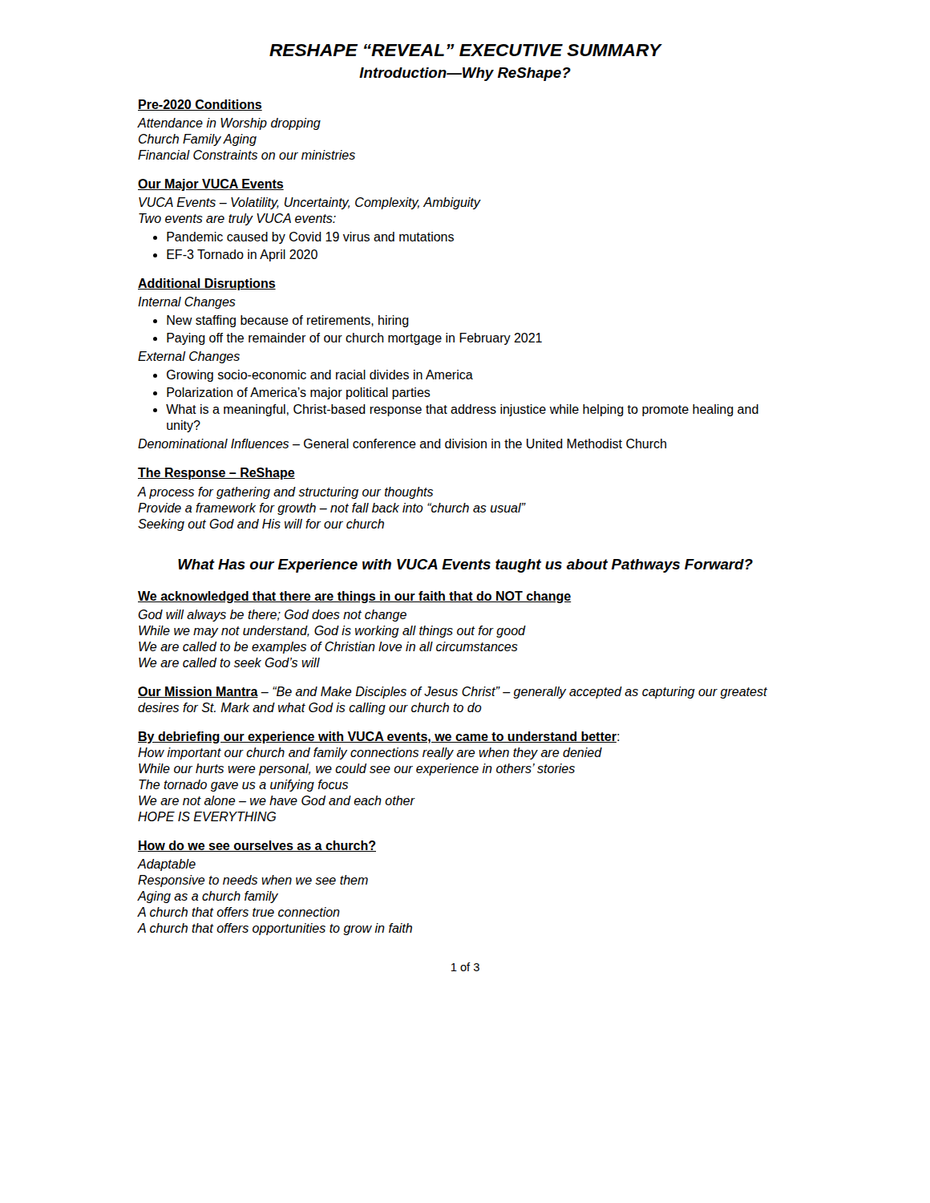RESHAPE “REVEAL” EXECUTIVE SUMMARY
Introduction—Why ReShape?
Pre-2020 Conditions
Attendance in Worship dropping
Church Family Aging
Financial Constraints on our ministries
Our Major VUCA Events
VUCA Events – Volatility, Uncertainty, Complexity, Ambiguity
Two events are truly VUCA events:
Pandemic caused by Covid 19 virus and mutations
EF-3 Tornado in April 2020
Additional Disruptions
Internal Changes
New staffing because of retirements, hiring
Paying off the remainder of our church mortgage in February 2021
External Changes
Growing socio-economic and racial divides in America
Polarization of America’s major political parties
What is a meaningful, Christ-based response that address injustice while helping to promote healing and unity?
Denominational Influences – General conference and division in the United Methodist Church
The Response – ReShape
A process for gathering and structuring our thoughts
Provide a framework for growth – not fall back into “church as usual”
Seeking out God and His will for our church
What Has our Experience with VUCA Events taught us about Pathways Forward?
We acknowledged that there are things in our faith that do NOT change
God will always be there; God does not change
While we may not understand, God is working all things out for good
We are called to be examples of Christian love in all circumstances
We are called to seek God’s will
Our Mission Mantra – “Be and Make Disciples of Jesus Christ” – generally accepted as capturing our greatest desires for St. Mark and what God is calling our church to do
By debriefing our experience with VUCA events, we came to understand better:
How important our church and family connections really are when they are denied
While our hurts were personal, we could see our experience in others’ stories
The tornado gave us a unifying focus
We are not alone – we have God and each other
HOPE IS EVERYTHING
How do we see ourselves as a church?
Adaptable
Responsive to needs when we see them
Aging as a church family
A church that offers true connection
A church that offers opportunities to grow in faith
1 of 3